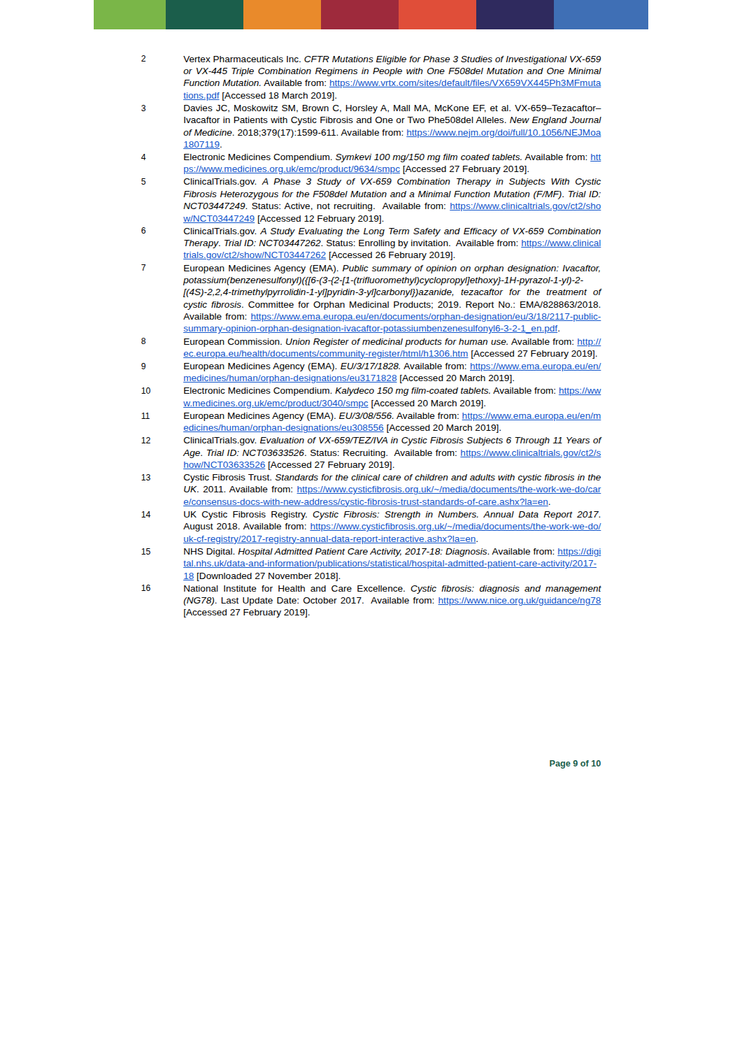2
Vertex Pharmaceuticals Inc. CFTR Mutations Eligible for Phase 3 Studies of Investigational VX-659 or VX-445 Triple Combination Regimens in People with One F508del Mutation and One Minimal Function Mutation. Available from: https://www.vrtx.com/sites/default/files/VX659VX445Ph3MFmutations.pdf [Accessed 18 March 2019].
3
Davies JC, Moskowitz SM, Brown C, Horsley A, Mall MA, McKone EF, et al. VX-659–Tezacaftor–Ivacaftor in Patients with Cystic Fibrosis and One or Two Phe508del Alleles. New England Journal of Medicine. 2018;379(17):1599-611. Available from: https://www.nejm.org/doi/full/10.1056/NEJMoa1807119.
4
Electronic Medicines Compendium. Symkevi 100 mg/150 mg film coated tablets. Available from: https://www.medicines.org.uk/emc/product/9634/smpc [Accessed 27 February 2019].
5
ClinicalTrials.gov. A Phase 3 Study of VX-659 Combination Therapy in Subjects With Cystic Fibrosis Heterozygous for the F508del Mutation and a Minimal Function Mutation (F/MF). Trial ID: NCT03447249. Status: Active, not recruiting. Available from: https://www.clinicaltrials.gov/ct2/show/NCT03447249 [Accessed 12 February 2019].
6
ClinicalTrials.gov. A Study Evaluating the Long Term Safety and Efficacy of VX-659 Combination Therapy. Trial ID: NCT03447262. Status: Enrolling by invitation. Available from: https://www.clinicaltrials.gov/ct2/show/NCT03447262 [Accessed 26 February 2019].
7
European Medicines Agency (EMA). Public summary of opinion on orphan designation: Ivacaftor, potassium(benzenesulfonyl)({[6-(3-{2-[1-(trifluoromethyl)cyclopropyl]ethoxy}-1H-pyrazol-1-yl)-2-[(4S)-2,2,4-trimethylpyrrolidin-1-yl]pyridin-3-yl]carbonyl})azanide, tezacaftor for the treatment of cystic fibrosis. Committee for Orphan Medicinal Products; 2019. Report No.: EMA/828863/2018. Available from: https://www.ema.europa.eu/en/documents/orphan-designation/eu/3/18/2117-public-summary-opinion-orphan-designation-ivacaftor-potassiumbenzenesulfonyl6-3-2-1_en.pdf.
8
European Commission. Union Register of medicinal products for human use. Available from: http://ec.europa.eu/health/documents/community-register/html/h1306.htm [Accessed 27 February 2019].
9
European Medicines Agency (EMA). EU/3/17/1828. Available from: https://www.ema.europa.eu/en/medicines/human/orphan-designations/eu3171828 [Accessed 20 March 2019].
10
Electronic Medicines Compendium. Kalydeco 150 mg film-coated tablets. Available from: https://www.medicines.org.uk/emc/product/3040/smpc [Accessed 20 March 2019].
11
European Medicines Agency (EMA). EU/3/08/556. Available from: https://www.ema.europa.eu/en/medicines/human/orphan-designations/eu308556 [Accessed 20 March 2019].
12
ClinicalTrials.gov. Evaluation of VX-659/TEZ/IVA in Cystic Fibrosis Subjects 6 Through 11 Years of Age. Trial ID: NCT03633526. Status: Recruiting. Available from: https://www.clinicaltrials.gov/ct2/show/NCT03633526 [Accessed 27 February 2019].
13
Cystic Fibrosis Trust. Standards for the clinical care of children and adults with cystic fibrosis in the UK. 2011. Available from: https://www.cysticfibrosis.org.uk/~/media/documents/the-work-we-do/care/consensus-docs-with-new-address/cystic-fibrosis-trust-standards-of-care.ashx?la=en.
14
UK Cystic Fibrosis Registry. Cystic Fibrosis: Strength in Numbers. Annual Data Report 2017. August 2018. Available from: https://www.cysticfibrosis.org.uk/~/media/documents/the-work-we-do/uk-cf-registry/2017-registry-annual-data-report-interactive.ashx?la=en.
15
NHS Digital. Hospital Admitted Patient Care Activity, 2017-18: Diagnosis. Available from: https://digital.nhs.uk/data-and-information/publications/statistical/hospital-admitted-patient-care-activity/2017-18 [Downloaded 27 November 2018].
16
National Institute for Health and Care Excellence. Cystic fibrosis: diagnosis and management (NG78). Last Update Date: October 2017. Available from: https://www.nice.org.uk/guidance/ng78 [Accessed 27 February 2019].
Page 9 of 10